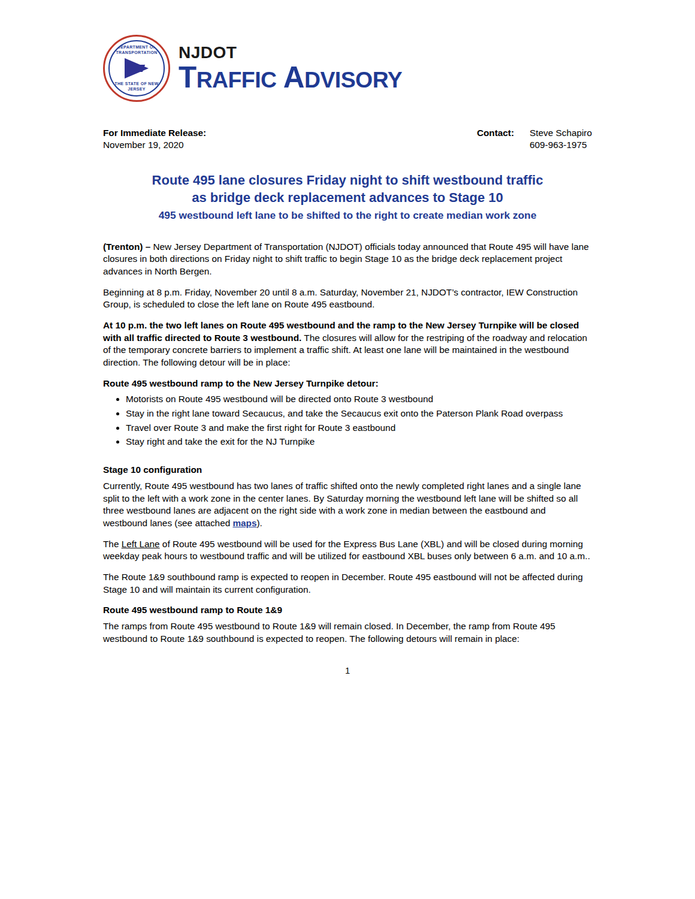Department of Transportation
The State of New Jersey
NJDOT
TRAFFIC ADVISORY
For Immediate Release:
November 19, 2020
Contact:
Steve Schapiro
609-963-1975
Route 495 lane closures Friday night to shift westbound traffic
as bridge deck replacement advances to Stage 10
495 westbound left lane to be shifted to the right to create median work zone
(Trenton) – New Jersey Department of Transportation (NJDOT) officials today announced that Route 495 will have lane closures in both directions on Friday night to shift traffic to begin Stage 10 as the bridge deck replacement project advances in North Bergen.
Beginning at 8 p.m. Friday, November 20 until 8 a.m. Saturday, November 21, NJDOT’s contractor, IEW Construction Group, is scheduled to close the left lane on Route 495 eastbound.
At 10 p.m. the two left lanes on Route 495 westbound and the ramp to the New Jersey Turnpike will be closed with all traffic directed to Route 3 westbound. The closures will allow for the restriping of the roadway and relocation of the temporary concrete barriers to implement a traffic shift. At least one lane will be maintained in the westbound direction. The following detour will be in place:
Route 495 westbound ramp to the New Jersey Turnpike detour:
Motorists on Route 495 westbound will be directed onto Route 3 westbound
Stay in the right lane toward Secaucus, and take the Secaucus exit onto the Paterson Plank Road overpass
Travel over Route 3 and make the first right for Route 3 eastbound
Stay right and take the exit for the NJ Turnpike
Stage 10 configuration
Currently, Route 495 westbound has two lanes of traffic shifted onto the newly completed right lanes and a single lane split to the left with a work zone in the center lanes. By Saturday morning the westbound left lane will be shifted so all three westbound lanes are adjacent on the right side with a work zone in median between the eastbound and westbound lanes (see attached maps).
The Left Lane of Route 495 westbound will be used for the Express Bus Lane (XBL) and will be closed during morning weekday peak hours to westbound traffic and will be utilized for eastbound XBL buses only between 6 a.m. and 10 a.m..
The Route 1&9 southbound ramp is expected to reopen in December. Route 495 eastbound will not be affected during Stage 10 and will maintain its current configuration.
Route 495 westbound ramp to Route 1&9
The ramps from Route 495 westbound to Route 1&9 will remain closed. In December, the ramp from Route 495 westbound to Route 1&9 southbound is expected to reopen. The following detours will remain in place:
1